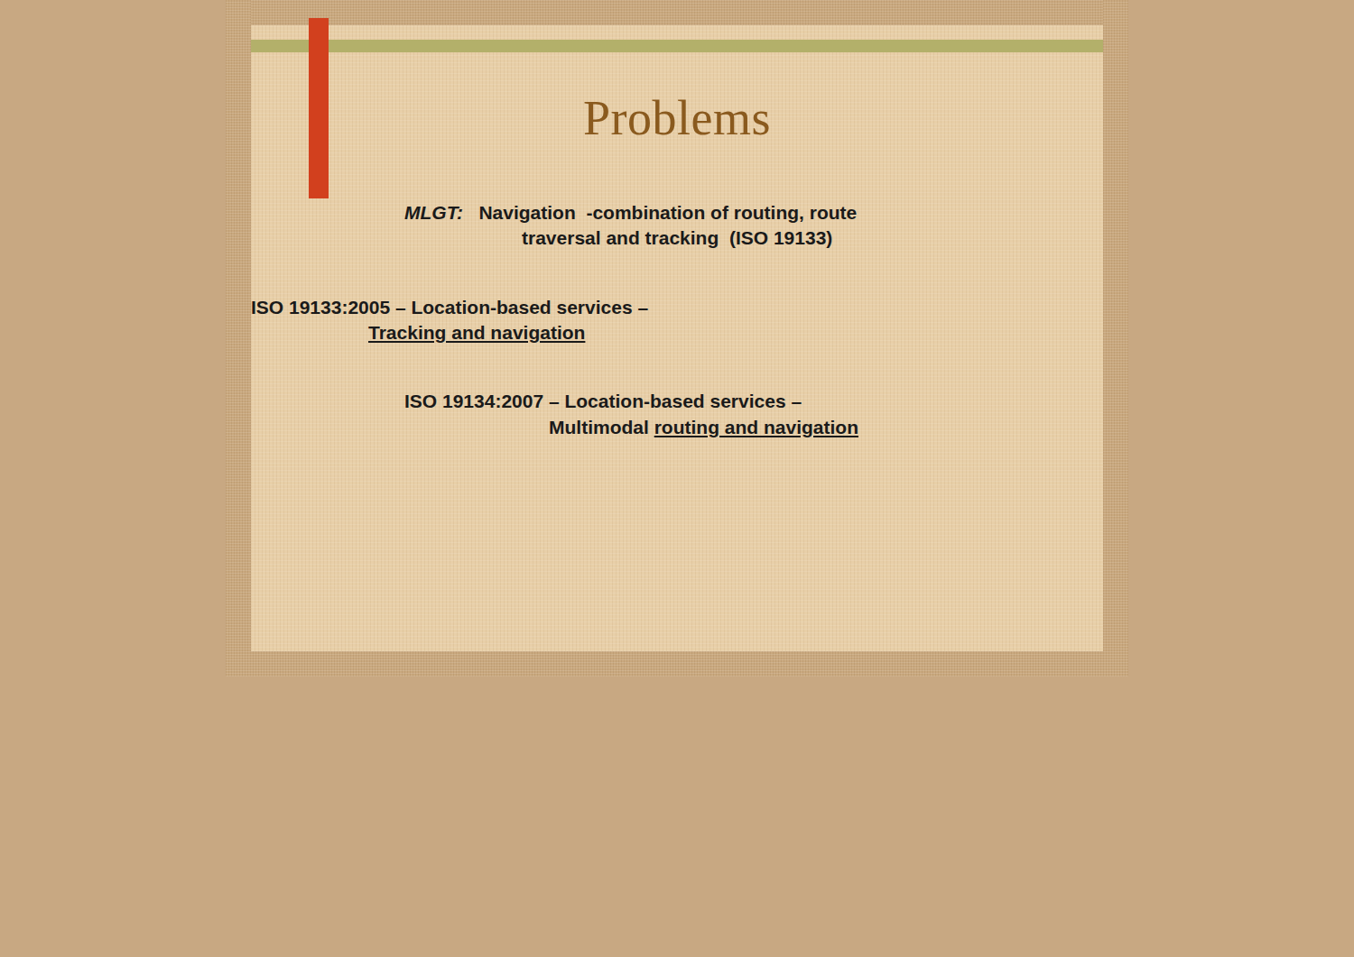Problems
MLGT: Navigation -combination of routing, route traversal and tracking (ISO 19133)
ISO 19133:2005 – Location-based services – Tracking and navigation
ISO 19134:2007 – Location-based services – Multimodal routing and navigation